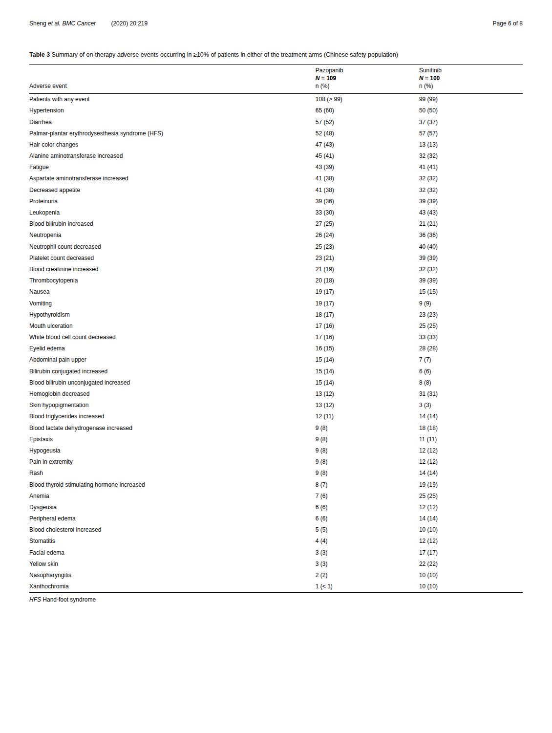Sheng et al. BMC Cancer (2020) 20:219
Page 6 of 8
Table 3 Summary of on-therapy adverse events occurring in ≥10% of patients in either of the treatment arms (Chinese safety population)
| Adverse event | Pazopanib N = 109 n (%) | Sunitinib N = 100 n (%) |
| --- | --- | --- |
| Patients with any event | 108 (> 99) | 99 (99) |
| Hypertension | 65 (60) | 50 (50) |
| Diarrhea | 57 (52) | 37 (37) |
| Palmar-plantar erythrodysesthesia syndrome (HFS) | 52 (48) | 57 (57) |
| Hair color changes | 47 (43) | 13 (13) |
| Alanine aminotransferase increased | 45 (41) | 32 (32) |
| Fatigue | 43 (39) | 41 (41) |
| Aspartate aminotransferase increased | 41 (38) | 32 (32) |
| Decreased appetite | 41 (38) | 32 (32) |
| Proteinuria | 39 (36) | 39 (39) |
| Leukopenia | 33 (30) | 43 (43) |
| Blood bilirubin increased | 27 (25) | 21 (21) |
| Neutropenia | 26 (24) | 36 (36) |
| Neutrophil count decreased | 25 (23) | 40 (40) |
| Platelet count decreased | 23 (21) | 39 (39) |
| Blood creatinine increased | 21 (19) | 32 (32) |
| Thrombocytopenia | 20 (18) | 39 (39) |
| Nausea | 19 (17) | 15 (15) |
| Vomiting | 19 (17) | 9 (9) |
| Hypothyroidism | 18 (17) | 23 (23) |
| Mouth ulceration | 17 (16) | 25 (25) |
| White blood cell count decreased | 17 (16) | 33 (33) |
| Eyelid edema | 16 (15) | 28 (28) |
| Abdominal pain upper | 15 (14) | 7 (7) |
| Bilirubin conjugated increased | 15 (14) | 6 (6) |
| Blood bilirubin unconjugated increased | 15 (14) | 8 (8) |
| Hemoglobin decreased | 13 (12) | 31 (31) |
| Skin hypopigmentation | 13 (12) | 3 (3) |
| Blood triglycerides increased | 12 (11) | 14 (14) |
| Blood lactate dehydrogenase increased | 9 (8) | 18 (18) |
| Epistaxis | 9 (8) | 11 (11) |
| Hypogeusia | 9 (8) | 12 (12) |
| Pain in extremity | 9 (8) | 12 (12) |
| Rash | 9 (8) | 14 (14) |
| Blood thyroid stimulating hormone increased | 8 (7) | 19 (19) |
| Anemia | 7 (6) | 25 (25) |
| Dysgeusia | 6 (6) | 12 (12) |
| Peripheral edema | 6 (6) | 14 (14) |
| Blood cholesterol increased | 5 (5) | 10 (10) |
| Stomatitis | 4 (4) | 12 (12) |
| Facial edema | 3 (3) | 17 (17) |
| Yellow skin | 3 (3) | 22 (22) |
| Nasopharyngitis | 2 (2) | 10 (10) |
| Xanthochromia | 1 (< 1) | 10 (10) |
HFS Hand-foot syndrome